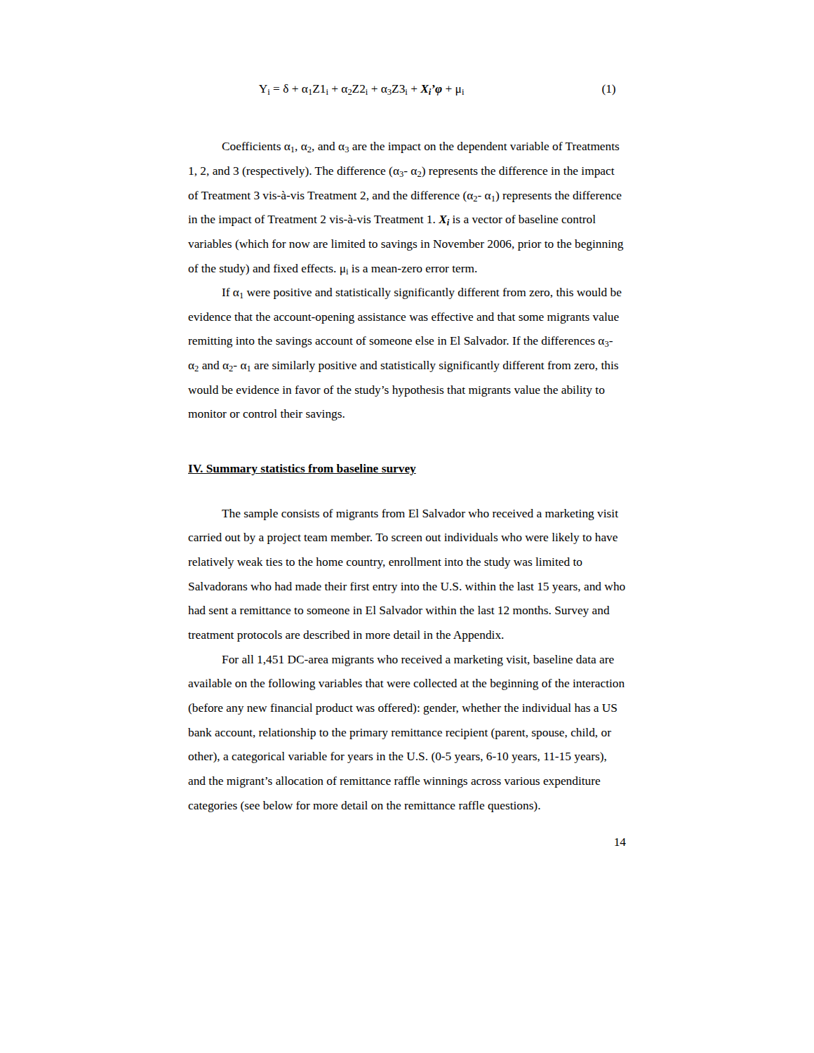Yi = δ + α1Z1i + α2Z2i + α3Z3i + Xi’φ + μi (1)
Coefficients α1, α2, and α3 are the impact on the dependent variable of Treatments 1, 2, and 3 (respectively). The difference (α3- α2) represents the difference in the impact of Treatment 3 vis-à-vis Treatment 2, and the difference (α2- α1) represents the difference in the impact of Treatment 2 vis-à-vis Treatment 1. Xi is a vector of baseline control variables (which for now are limited to savings in November 2006, prior to the beginning of the study) and fixed effects. μi is a mean-zero error term.
If α1 were positive and statistically significantly different from zero, this would be evidence that the account-opening assistance was effective and that some migrants value remitting into the savings account of someone else in El Salvador. If the differences α3- α2 and α2- α1 are similarly positive and statistically significantly different from zero, this would be evidence in favor of the study’s hypothesis that migrants value the ability to monitor or control their savings.
IV. Summary statistics from baseline survey
The sample consists of migrants from El Salvador who received a marketing visit carried out by a project team member. To screen out individuals who were likely to have relatively weak ties to the home country, enrollment into the study was limited to Salvadorans who had made their first entry into the U.S. within the last 15 years, and who had sent a remittance to someone in El Salvador within the last 12 months. Survey and treatment protocols are described in more detail in the Appendix.
For all 1,451 DC-area migrants who received a marketing visit, baseline data are available on the following variables that were collected at the beginning of the interaction (before any new financial product was offered): gender, whether the individual has a US bank account, relationship to the primary remittance recipient (parent, spouse, child, or other), a categorical variable for years in the U.S. (0-5 years, 6-10 years, 11-15 years), and the migrant’s allocation of remittance raffle winnings across various expenditure categories (see below for more detail on the remittance raffle questions).
14